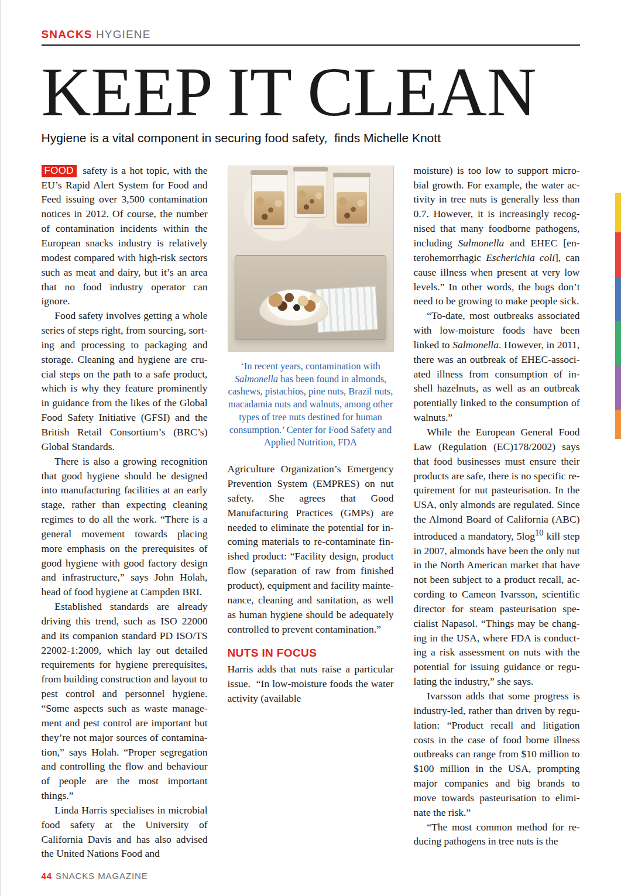SNACKS HYGIENE
KEEP IT CLEAN
Hygiene is a vital component in securing food safety, finds Michelle Knott
FOOD safety is a hot topic, with the EU’s Rapid Alert System for Food and Feed issuing over 3,500 contamination notices in 2012. Of course, the number of contamination incidents within the European snacks industry is relatively modest compared with high-risk sectors such as meat and dairy, but it’s an area that no food industry operator can ignore.
Food safety involves getting a whole series of steps right, from sourcing, sorting and processing to packaging and storage. Cleaning and hygiene are crucial steps on the path to a safe product, which is why they feature prominently in guidance from the likes of the Global Food Safety Initiative (GFSI) and the British Retail Consortium’s (BRC’s) Global Standards.
There is also a growing recognition that good hygiene should be designed into manufacturing facilities at an early stage, rather than expecting cleaning regimes to do all the work. “There is a general movement towards placing more emphasis on the prerequisites of good hygiene with good factory design and infrastructure,” says John Holah, head of food hygiene at Campden BRI.
Established standards are already driving this trend, such as ISO 22000 and its companion standard PD ISO/TS 22002-1:2009, which lay out detailed requirements for hygiene prerequisites, from building construction and layout to pest control and personnel hygiene. “Some aspects such as waste management and pest control are important but they’re not major sources of contamination,” says Holah. “Proper segregation and controlling the flow and behaviour of people are the most important things.”
Linda Harris specialises in microbial food safety at the University of California Davis and has also advised the United Nations Food and
‘In recent years, contamination with Salmonella has been found in almonds, cashews, pistachios, pine nuts, Brazil nuts, macadamia nuts and walnuts, among other types of tree nuts destined for human consumption.’ Center for Food Safety and Applied Nutrition, FDA
Agriculture Organization’s Emergency Prevention System (EMPRES) on nut safety. She agrees that Good Manufacturing Practices (GMPs) are needed to eliminate the potential for incoming materials to re-contaminate finished product: “Facility design, product flow (separation of raw from finished product), equipment and facility maintenance, cleaning and sanitation, as well as human hygiene should be adequately controlled to prevent contamination.”
Nuts in focus
Harris adds that nuts raise a particular issue. “In low-moisture foods the water activity (available
moisture) is too low to support microbial growth. For example, the water activity in tree nuts is generally less than 0.7. However, it is increasingly recognised that many foodborne pathogens, including Salmonella and EHEC [enterohemorrhagic Escherichia coli], can cause illness when present at very low levels.” In other words, the bugs don’t need to be growing to make people sick.
“To-date, most outbreaks associated with low-moisture foods have been linked to Salmonella. However, in 2011, there was an outbreak of EHEC-associated illness from consumption of in-shell hazelnuts, as well as an outbreak potentially linked to the consumption of walnuts.”
While the European General Food Law (Regulation (EC)178/2002) says that food businesses must ensure their products are safe, there is no specific requirement for nut pasteurisation. In the USA, only almonds are regulated. Since the Almond Board of California (ABC) introduced a mandatory, 5log10 kill step in 2007, almonds have been the only nut in the North American market that have not been subject to a product recall, according to Cameon Ivarsson, scientific director for steam pasteurisation specialist Napasol. “Things may be changing in the USA, where FDA is conducting a risk assessment on nuts with the potential for issuing guidance or regulating the industry,” she says.
Ivarsson adds that some progress is industry-led, rather than driven by regulation: “Product recall and litigation costs in the case of food borne illness outbreaks can range from $10 million to $100 million in the USA, prompting major companies and big brands to move towards pasteurisation to eliminate the risk.”
“The most common method for reducing pathogens in tree nuts is the
44 SNACKS MAGAZINE